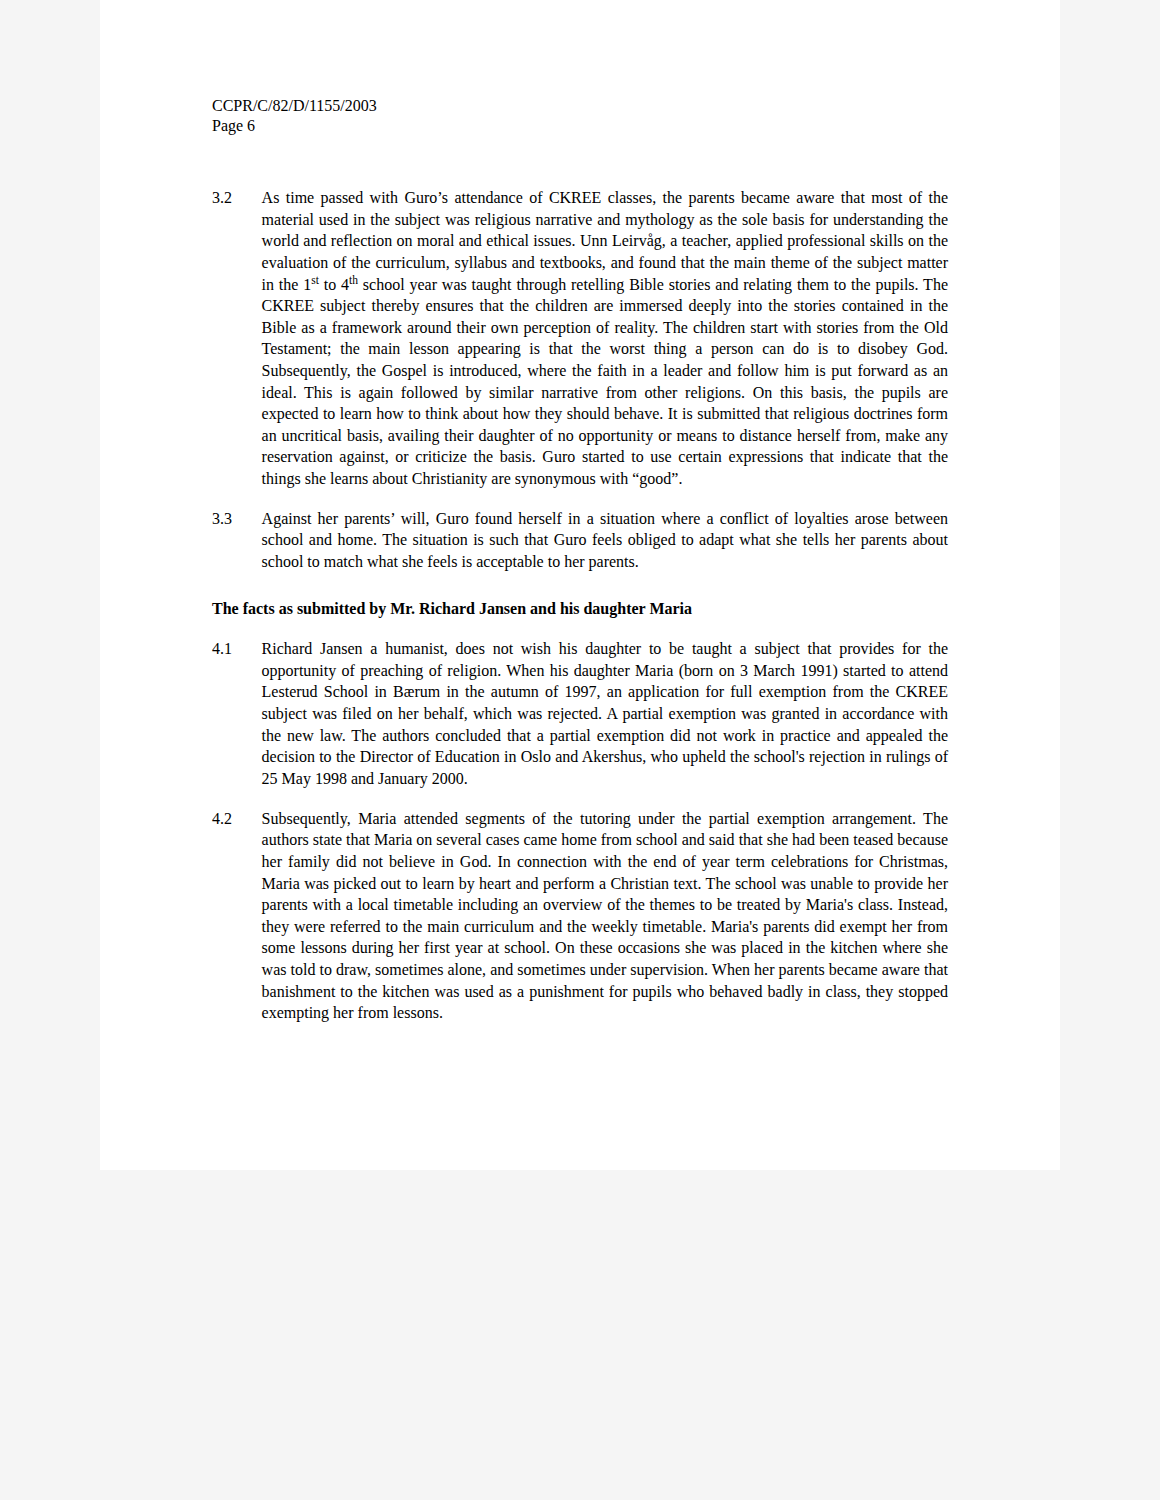CCPR/C/82/D/1155/2003 Page 6
3.2 As time passed with Guro’s attendance of CKREE classes, the parents became aware that most of the material used in the subject was religious narrative and mythology as the sole basis for understanding the world and reflection on moral and ethical issues. Unn Leirvåg, a teacher, applied professional skills on the evaluation of the curriculum, syllabus and textbooks, and found that the main theme of the subject matter in the 1st to 4th school year was taught through retelling Bible stories and relating them to the pupils. The CKREE subject thereby ensures that the children are immersed deeply into the stories contained in the Bible as a framework around their own perception of reality. The children start with stories from the Old Testament; the main lesson appearing is that the worst thing a person can do is to disobey God. Subsequently, the Gospel is introduced, where the faith in a leader and follow him is put forward as an ideal. This is again followed by similar narrative from other religions. On this basis, the pupils are expected to learn how to think about how they should behave. It is submitted that religious doctrines form an uncritical basis, availing their daughter of no opportunity or means to distance herself from, make any reservation against, or criticize the basis. Guro started to use certain expressions that indicate that the things she learns about Christianity are synonymous with “good”.
3.3 Against her parents’ will, Guro found herself in a situation where a conflict of loyalties arose between school and home. The situation is such that Guro feels obliged to adapt what she tells her parents about school to match what she feels is acceptable to her parents.
The facts as submitted by Mr. Richard Jansen and his daughter Maria
4.1 Richard Jansen a humanist, does not wish his daughter to be taught a subject that provides for the opportunity of preaching of religion. When his daughter Maria (born on 3 March 1991) started to attend Lesterud School in Bærum in the autumn of 1997, an application for full exemption from the CKREE subject was filed on her behalf, which was rejected. A partial exemption was granted in accordance with the new law. The authors concluded that a partial exemption did not work in practice and appealed the decision to the Director of Education in Oslo and Akershus, who upheld the school's rejection in rulings of 25 May 1998 and January 2000.
4.2 Subsequently, Maria attended segments of the tutoring under the partial exemption arrangement. The authors state that Maria on several cases came home from school and said that she had been teased because her family did not believe in God. In connection with the end of year term celebrations for Christmas, Maria was picked out to learn by heart and perform a Christian text. The school was unable to provide her parents with a local timetable including an overview of the themes to be treated by Maria's class. Instead, they were referred to the main curriculum and the weekly timetable. Maria's parents did exempt her from some lessons during her first year at school. On these occasions she was placed in the kitchen where she was told to draw, sometimes alone, and sometimes under supervision. When her parents became aware that banishment to the kitchen was used as a punishment for pupils who behaved badly in class, they stopped exempting her from lessons.